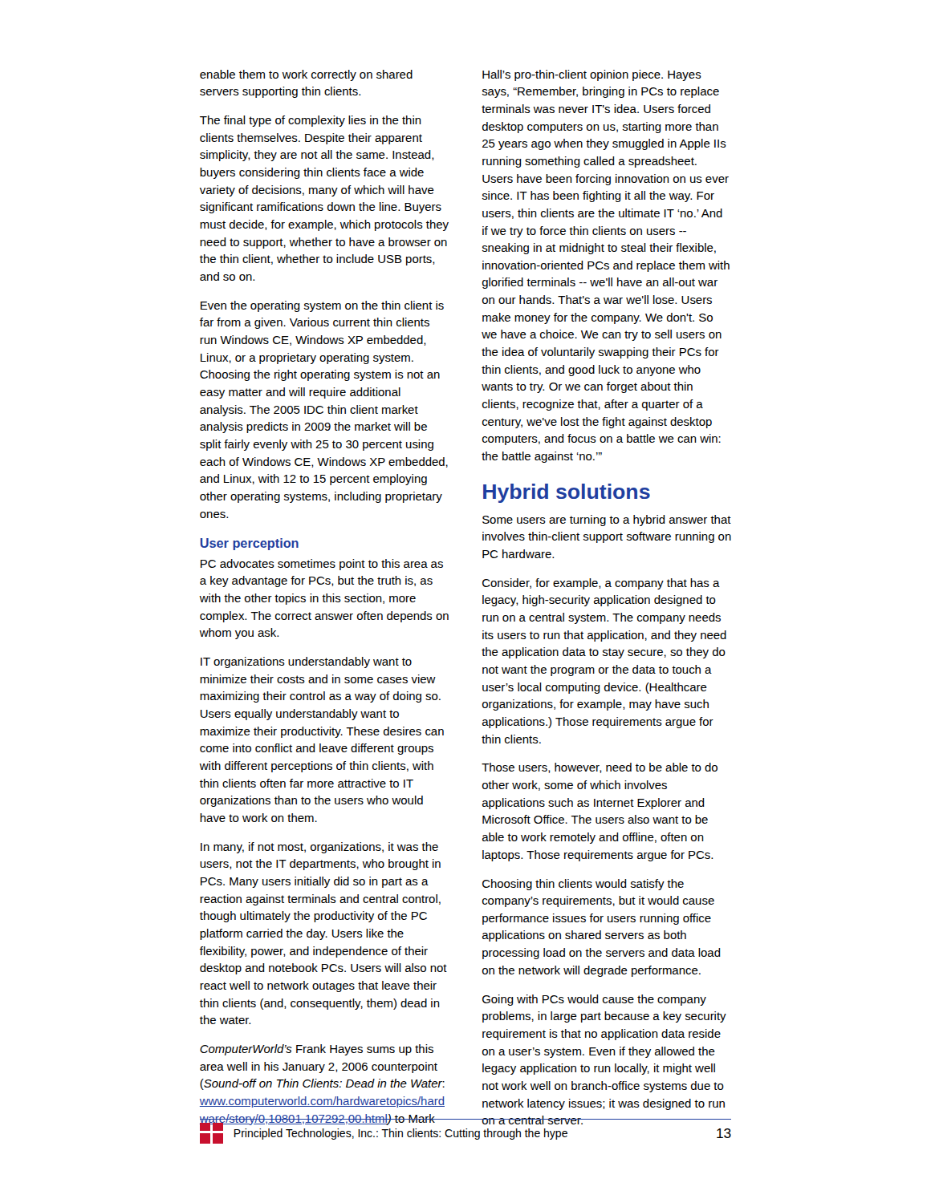enable them to work correctly on shared servers supporting thin clients.
The final type of complexity lies in the thin clients themselves. Despite their apparent simplicity, they are not all the same. Instead, buyers considering thin clients face a wide variety of decisions, many of which will have significant ramifications down the line. Buyers must decide, for example, which protocols they need to support, whether to have a browser on the thin client, whether to include USB ports, and so on.
Even the operating system on the thin client is far from a given. Various current thin clients run Windows CE, Windows XP embedded, Linux, or a proprietary operating system. Choosing the right operating system is not an easy matter and will require additional analysis. The 2005 IDC thin client market analysis predicts in 2009 the market will be split fairly evenly with 25 to 30 percent using each of Windows CE, Windows XP embedded, and Linux, with 12 to 15 percent employing other operating systems, including proprietary ones.
User perception
PC advocates sometimes point to this area as a key advantage for PCs, but the truth is, as with the other topics in this section, more complex. The correct answer often depends on whom you ask.
IT organizations understandably want to minimize their costs and in some cases view maximizing their control as a way of doing so. Users equally understandably want to maximize their productivity. These desires can come into conflict and leave different groups with different perceptions of thin clients, with thin clients often far more attractive to IT organizations than to the users who would have to work on them.
In many, if not most, organizations, it was the users, not the IT departments, who brought in PCs. Many users initially did so in part as a reaction against terminals and central control, though ultimately the productivity of the PC platform carried the day. Users like the flexibility, power, and independence of their desktop and notebook PCs. Users will also not react well to network outages that leave their thin clients (and, consequently, them) dead in the water.
ComputerWorld’s Frank Hayes sums up this area well in his January 2, 2006 counterpoint (Sound-off on Thin Clients: Dead in the Water: www.computerworld.com/hardwaretopics/hardware/story/0,10801,107292,00.html) to Mark Hall’s pro-thin-client opinion piece. Hayes says, “Remember, bringing in PCs to replace terminals was never IT's idea. Users forced desktop computers on us, starting more than 25 years ago when they smuggled in Apple IIs running something called a spreadsheet. Users have been forcing innovation on us ever since. IT has been fighting it all the way. For users, thin clients are the ultimate IT ‘no.’ And if we try to force thin clients on users -- sneaking in at midnight to steal their flexible, innovation-oriented PCs and replace them with glorified terminals -- we'll have an all-out war on our hands. That's a war we'll lose. Users make money for the company. We don't. So we have a choice. We can try to sell users on the idea of voluntarily swapping their PCs for thin clients, and good luck to anyone who wants to try. Or we can forget about thin clients, recognize that, after a quarter of a century, we've lost the fight against desktop computers, and focus on a battle we can win: the battle against ‘no.’”
Hybrid solutions
Some users are turning to a hybrid answer that involves thin-client support software running on PC hardware.
Consider, for example, a company that has a legacy, high-security application designed to run on a central system. The company needs its users to run that application, and they need the application data to stay secure, so they do not want the program or the data to touch a user’s local computing device. (Healthcare organizations, for example, may have such applications.) Those requirements argue for thin clients.
Those users, however, need to be able to do other work, some of which involves applications such as Internet Explorer and Microsoft Office. The users also want to be able to work remotely and offline, often on laptops. Those requirements argue for PCs.
Choosing thin clients would satisfy the company’s requirements, but it would cause performance issues for users running office applications on shared servers as both processing load on the servers and data load on the network will degrade performance.
Going with PCs would cause the company problems, in large part because a key security requirement is that no application data reside on a user’s system. Even if they allowed the legacy application to run locally, it might well not work well on branch-office systems due to network latency issues; it was designed to run on a central server.
Principled Technologies, Inc.: Thin clients: Cutting through the hype
13